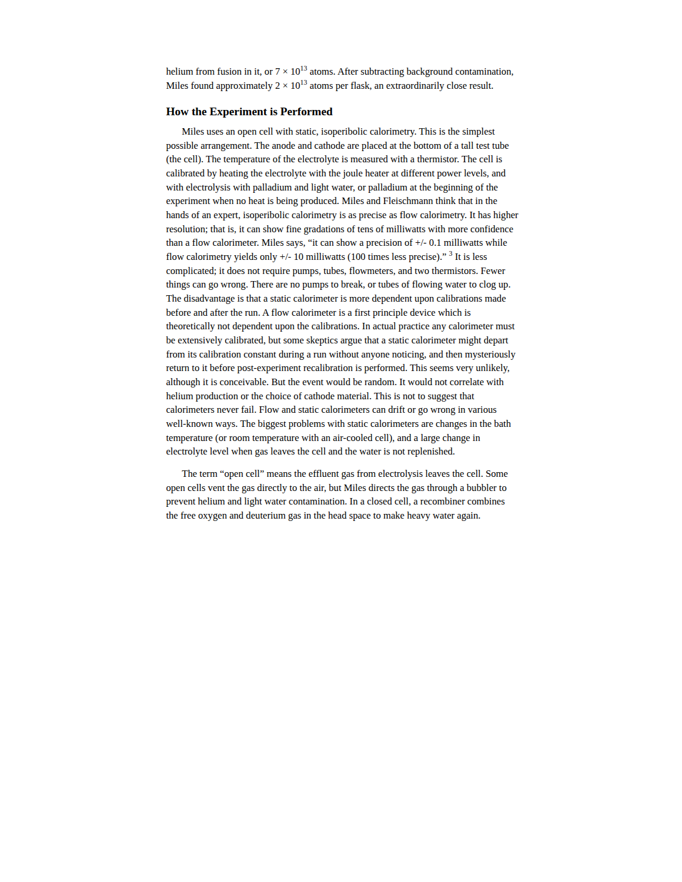helium from fusion in it, or 7 × 1013 atoms. After subtracting background contamination, Miles found approximately 2 × 1013 atoms per flask, an extraordinarily close result.
How the Experiment is Performed
Miles uses an open cell with static, isoperibolic calorimetry. This is the simplest possible arrangement. The anode and cathode are placed at the bottom of a tall test tube (the cell). The temperature of the electrolyte is measured with a thermistor. The cell is calibrated by heating the electrolyte with the joule heater at different power levels, and with electrolysis with palladium and light water, or palladium at the beginning of the experiment when no heat is being produced. Miles and Fleischmann think that in the hands of an expert, isoperibolic calorimetry is as precise as flow calorimetry. It has higher resolution; that is, it can show fine gradations of tens of milliwatts with more confidence than a flow calorimeter. Miles says, “it can show a precision of +/- 0.1 milliwatts while flow calorimetry yields only +/- 10 milliwatts (100 times less precise).” 3 It is less complicated; it does not require pumps, tubes, flowmeters, and two thermistors. Fewer things can go wrong. There are no pumps to break, or tubes of flowing water to clog up. The disadvantage is that a static calorimeter is more dependent upon calibrations made before and after the run. A flow calorimeter is a first principle device which is theoretically not dependent upon the calibrations. In actual practice any calorimeter must be extensively calibrated, but some skeptics argue that a static calorimeter might depart from its calibration constant during a run without anyone noticing, and then mysteriously return to it before post-experiment recalibration is performed. This seems very unlikely, although it is conceivable. But the event would be random. It would not correlate with helium production or the choice of cathode material. This is not to suggest that calorimeters never fail. Flow and static calorimeters can drift or go wrong in various well-known ways. The biggest problems with static calorimeters are changes in the bath temperature (or room temperature with an air-cooled cell), and a large change in electrolyte level when gas leaves the cell and the water is not replenished.
The term “open cell” means the effluent gas from electrolysis leaves the cell. Some open cells vent the gas directly to the air, but Miles directs the gas through a bubbler to prevent helium and light water contamination. In a closed cell, a recombiner combines the free oxygen and deuterium gas in the head space to make heavy water again.